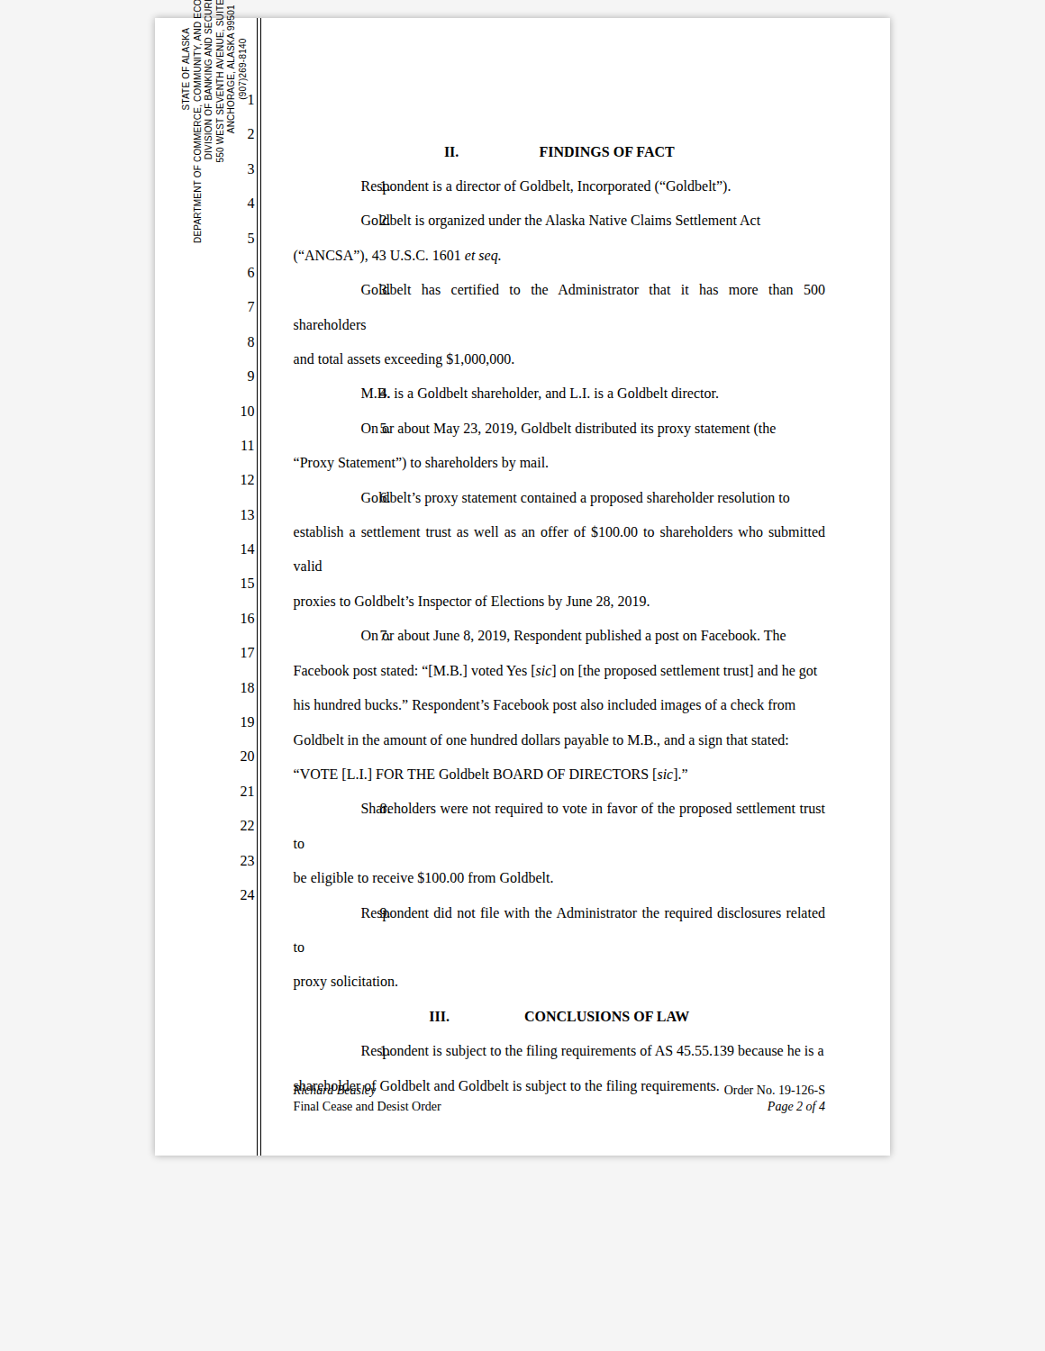1
2
3
4
5
6
7
8
9
10
11
12
13
14
15
16
17
18
19
20
21
22
23
24
STATE OF ALASKA
DEPARTMENT OF COMMERCE, COMMUNITY, AND ECONOMIC DEVELOPMENT
DIVISION OF BANKING AND SECURITIES
550 WEST SEVENTH AVENUE, SUITE 1850
ANCHORAGE, ALASKA 99501
(907)269-8140
II. FINDINGS OF FACT
1. Respondent is a director of Goldbelt, Incorporated (“Goldbelt”).
2. Goldbelt is organized under the Alaska Native Claims Settlement Act
(“ANCSA”), 43 U.S.C. 1601 et seq.
3. Goldbelt has certified to the Administrator that it has more than 500 shareholders
and total assets exceeding $1,000,000.
4. M.B. is a Goldbelt shareholder, and L.I. is a Goldbelt director.
5. On or about May 23, 2019, Goldbelt distributed its proxy statement (the
“Proxy Statement”) to shareholders by mail.
6. Goldbelt’s proxy statement contained a proposed shareholder resolution to
establish a settlement trust as well as an offer of $100.00 to shareholders who submitted valid
proxies to Goldbelt’s Inspector of Elections by June 28, 2019.
7. On or about June 8, 2019, Respondent published a post on Facebook. The
Facebook post stated: “[M.B.] voted Yes [sic] on [the proposed settlement trust] and he got
his hundred bucks.” Respondent’s Facebook post also included images of a check from
Goldbelt in the amount of one hundred dollars payable to M.B., and a sign that stated:
“VOTE [L.I.] FOR THE Goldbelt BOARD OF DIRECTORS [sic].”
8. Shareholders were not required to vote in favor of the proposed settlement trust to
be eligible to receive $100.00 from Goldbelt.
9. Respondent did not file with the Administrator the required disclosures related to
proxy solicitation.
III. CONCLUSIONS OF LAW
1. Respondent is subject to the filing requirements of AS 45.55.139 because he is a
shareholder of Goldbelt and Goldbelt is subject to the filing requirements.
Richard Beasley
Final Cease and Desist Order
Order No. 19-126-S
Page 2 of 4